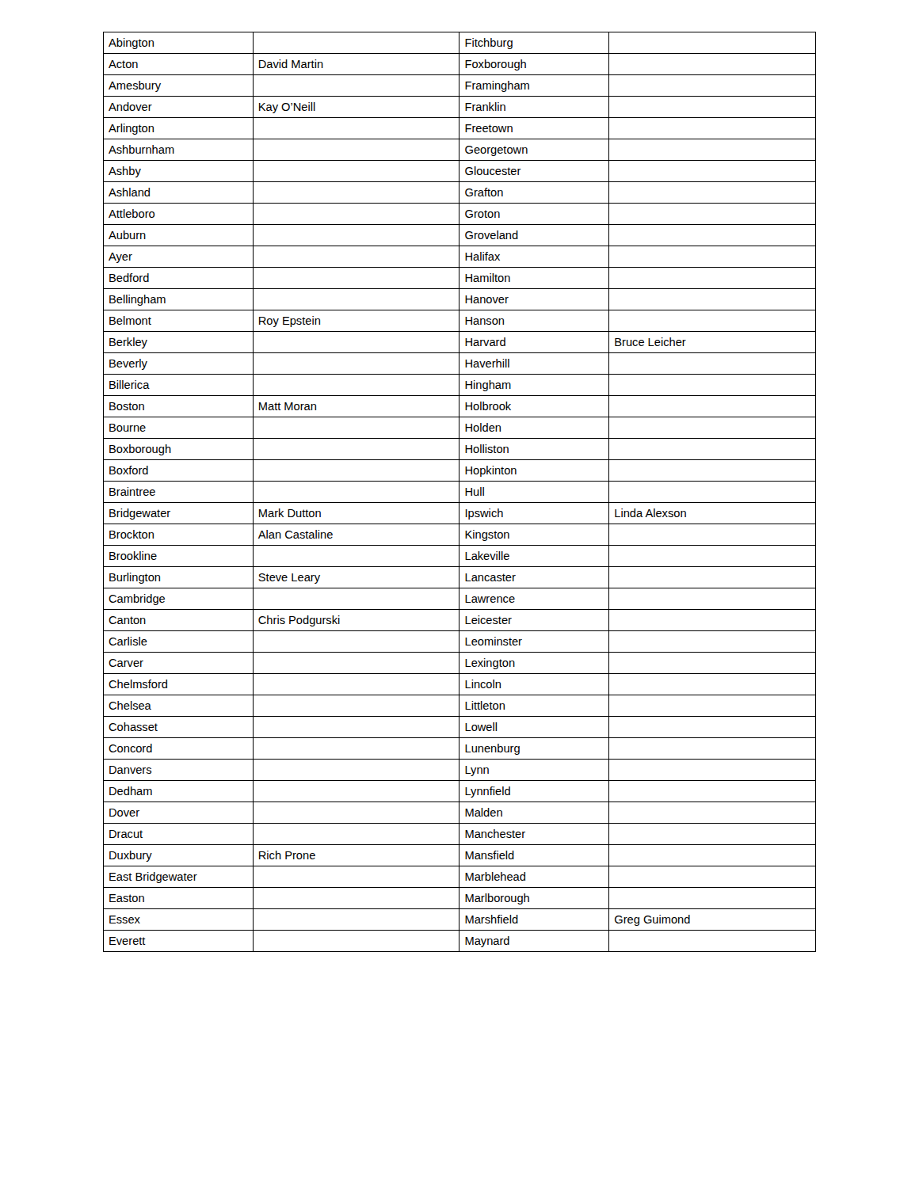| Abington | | Fitchburg | |
| Acton | David Martin | Foxborough | |
| Amesbury | | Framingham | |
| Andover | Kay O’Neill | Franklin | |
| Arlington | | Freetown | |
| Ashburnham | | Georgetown | |
| Ashby | | Gloucester | |
| Ashland | | Grafton | |
| Attleboro | | Groton | |
| Auburn | | Groveland | |
| Ayer | | Halifax | |
| Bedford | | Hamilton | |
| Bellingham | | Hanover | |
| Belmont | Roy Epstein | Hanson | |
| Berkley | | Harvard | Bruce Leicher |
| Beverly | | Haverhill | |
| Billerica | | Hingham | |
| Boston | Matt Moran | Holbrook | |
| Bourne | | Holden | |
| Boxborough | | Holliston | |
| Boxford | | Hopkinton | |
| Braintree | | Hull | |
| Bridgewater | Mark Dutton | Ipswich | Linda Alexson |
| Brockton | Alan Castaline | Kingston | |
| Brookline | | Lakeville | |
| Burlington | Steve Leary | Lancaster | |
| Cambridge | | Lawrence | |
| Canton | Chris Podgurski | Leicester | |
| Carlisle | | Leominster | |
| Carver | | Lexington | |
| Chelmsford | | Lincoln | |
| Chelsea | | Littleton | |
| Cohasset | | Lowell | |
| Concord | | Lunenburg | |
| Danvers | | Lynn | |
| Dedham | | Lynnfield | |
| Dover | | Malden | |
| Dracut | | Manchester | |
| Duxbury | Rich Prone | Mansfield | |
| East Bridgewater | | Marblehead | |
| Easton | | Marlborough | |
| Essex | | Marshfield | Greg Guimond |
| Everett | | Maynard | |